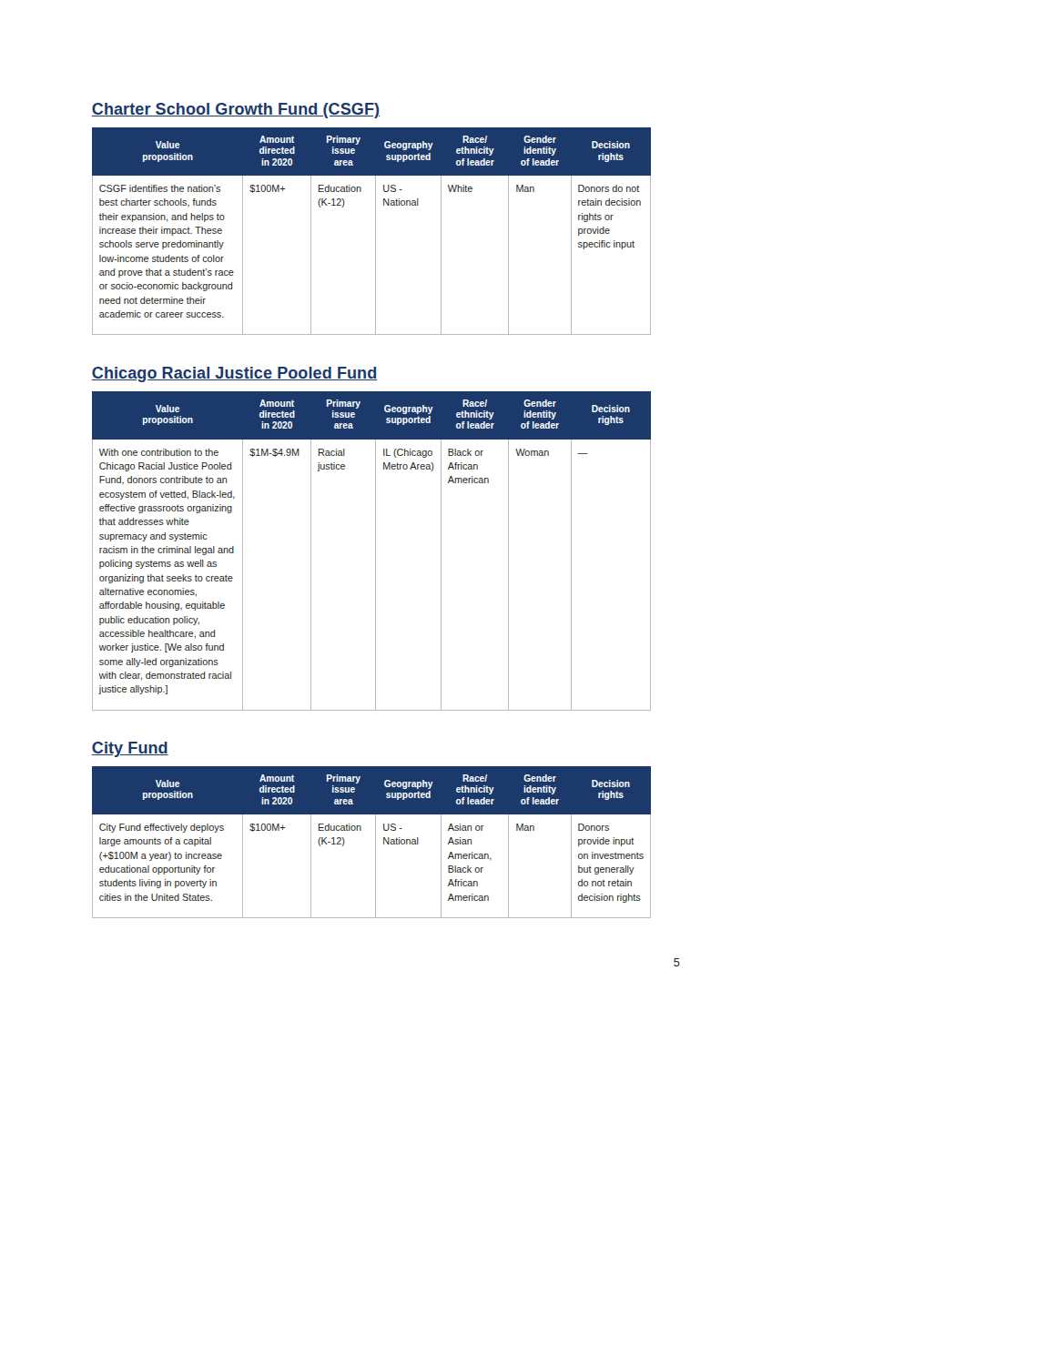Charter School Growth Fund (CSGF)
| Value proposition | Amount directed in 2020 | Primary issue area | Geography supported | Race/ ethnicity of leader | Gender identity of leader | Decision rights |
| --- | --- | --- | --- | --- | --- | --- |
| CSGF identifies the nation’s best charter schools, funds their expansion, and helps to increase their impact. These schools serve predominantly low-income students of color and prove that a student’s race or socio-economic background need not determine their academic or career success. | $100M+ | Education (K-12) | US - National | White | Man | Donors do not retain decision rights or provide specific input |
Chicago Racial Justice Pooled Fund
| Value proposition | Amount directed in 2020 | Primary issue area | Geography supported | Race/ ethnicity of leader | Gender identity of leader | Decision rights |
| --- | --- | --- | --- | --- | --- | --- |
| With one contribution to the Chicago Racial Justice Pooled Fund, donors contribute to an ecosystem of vetted, Black-led, effective grassroots organizing that addresses white supremacy and systemic racism in the criminal legal and policing systems as well as organizing that seeks to create alternative economies, affordable housing, equitable public education policy, accessible healthcare, and worker justice. [We also fund some ally-led organizations with clear, demonstrated racial justice allyship.] | $1M-$4.9M | Racial justice | IL (Chicago Metro Area) | Black or African American | Woman | — |
City Fund
| Value proposition | Amount directed in 2020 | Primary issue area | Geography supported | Race/ ethnicity of leader | Gender identity of leader | Decision rights |
| --- | --- | --- | --- | --- | --- | --- |
| City Fund effectively deploys large amounts of a capital (+$100M a year) to increase educational opportunity for students living in poverty in cities in the United States. | $100M+ | Education (K-12) | US - National | Asian or Asian American, Black or African American | Man | Donors provide input on investments but generally do not retain decision rights |
5